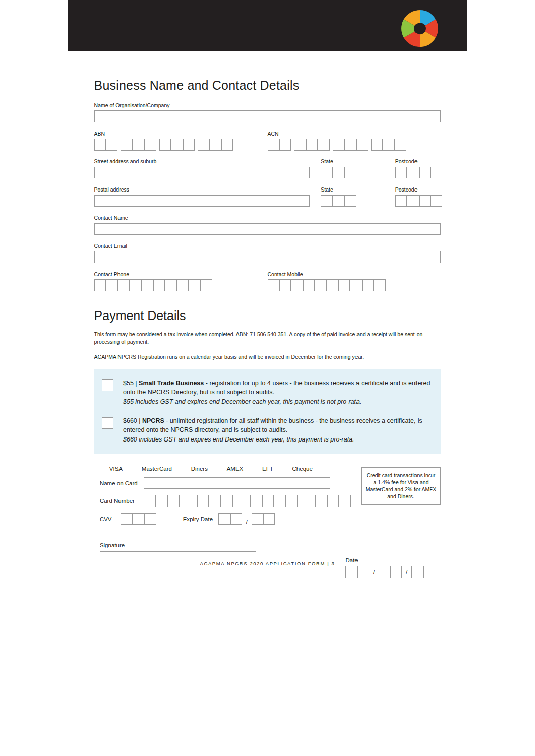Business Name and Contact Details
Name of Organisation/Company
ABN
ACN
Street address and suburb
State
Postcode
Postal address
State
Postcode
Contact Name
Contact Email
Contact Phone
Contact Mobile
Payment Details
This form may be considered a tax invoice when completed. ABN: 71 506 540 351. A copy of the of paid invoice and a receipt will be sent on processing of payment.
ACAPMA NPCRS Registration runs on a calendar year basis and will be invoiced in December for the coming year.
$55 | Small Trade Business - registration for up to 4 users - the business receives a certificate and is entered onto the NPCRS Directory, but is not subject to audits.
$55 includes GST and expires end December each year, this payment is not pro-rata.
$660 | NPCRS - unlimited registration for all staff within the business - the business receives a certificate, is entered onto the NPCRS directory, and is subject to audits.
$660 includes GST and expires end December each year, this payment is pro-rata.
VISA MasterCard Diners AMEX EFT Cheque
Name on Card
Card Number
CVV
Expiry Date
/
Credit card transactions incur a 1.4% fee for Visa and MasterCard and 2% for AMEX and Diners.
Signature
Date
/
/
ACAPMA NPCRS 2020 APPLICATION FORM | 3